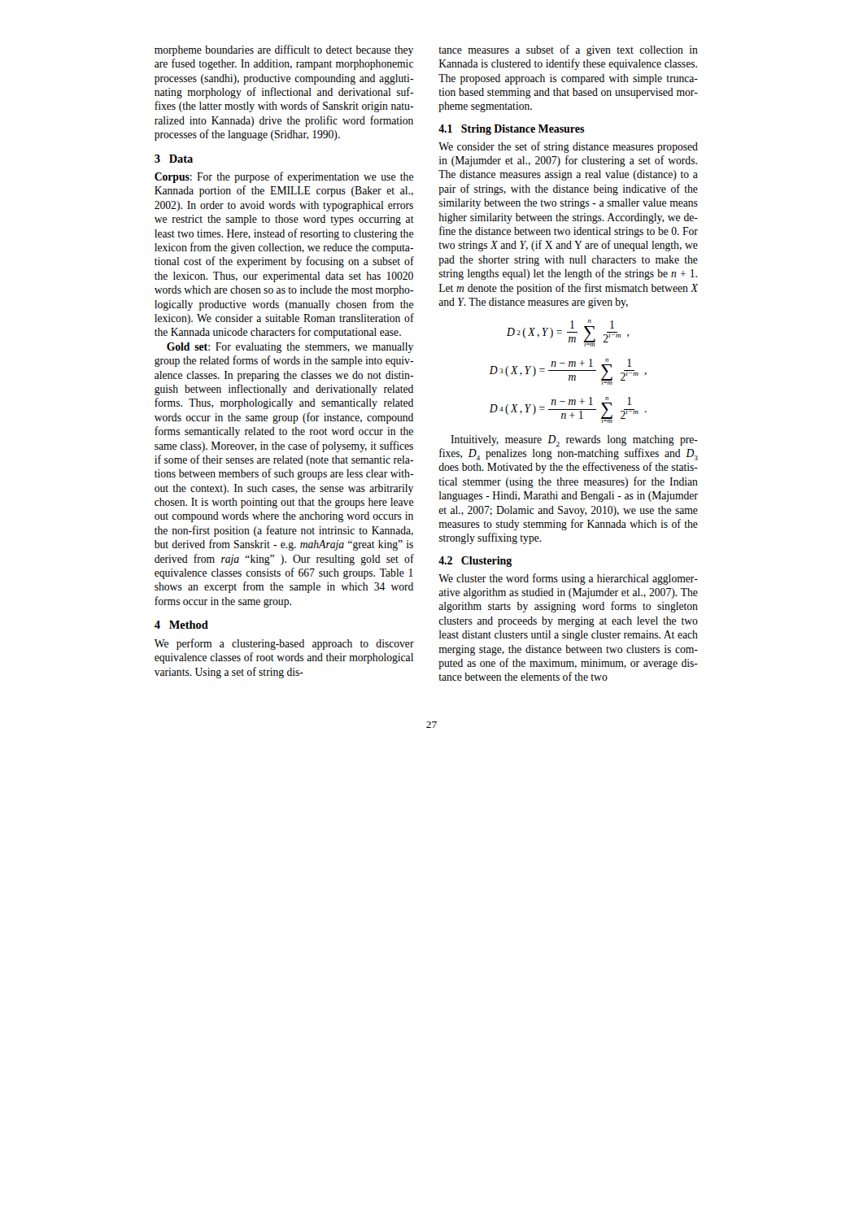morpheme boundaries are difficult to detect because they are fused together. In addition, rampant morphophonemic processes (sandhi), productive compounding and agglutinating morphology of inflectional and derivational suffixes (the latter mostly with words of Sanskrit origin naturalized into Kannada) drive the prolific word formation processes of the language (Sridhar, 1990).
3 Data
Corpus: For the purpose of experimentation we use the Kannada portion of the EMILLE corpus (Baker et al., 2002). In order to avoid words with typographical errors we restrict the sample to those word types occurring at least two times. Here, instead of resorting to clustering the lexicon from the given collection, we reduce the computational cost of the experiment by focusing on a subset of the lexicon. Thus, our experimental data set has 10020 words which are chosen so as to include the most morphologically productive words (manually chosen from the lexicon). We consider a suitable Roman transliteration of the Kannada unicode characters for computational ease.
Gold set: For evaluating the stemmers, we manually group the related forms of words in the sample into equivalence classes. In preparing the classes we do not distinguish between inflectionally and derivationally related forms. Thus, morphologically and semantically related words occur in the same group (for instance, compound forms semantically related to the root word occur in the same class). Moreover, in the case of polysemy, it suffices if some of their senses are related (note that semantic relations between members of such groups are less clear without the context). In such cases, the sense was arbitrarily chosen. It is worth pointing out that the groups here leave out compound words where the anchoring word occurs in the non-first position (a feature not intrinsic to Kannada, but derived from Sanskrit - e.g. mahAraja “great king” is derived from raja “king” ). Our resulting gold set of equivalence classes consists of 667 such groups. Table 1 shows an excerpt from the sample in which 34 word forms occur in the same group.
4 Method
We perform a clustering-based approach to discover equivalence classes of root words and their morphological variants. Using a set of string dis-
tance measures a subset of a given text collection in Kannada is clustered to identify these equivalence classes. The proposed approach is compared with simple truncation based stemming and that based on unsupervised morpheme segmentation.
4.1 String Distance Measures
We consider the set of string distance measures proposed in (Majumder et al., 2007) for clustering a set of words. The distance measures assign a real value (distance) to a pair of strings, with the distance being indicative of the similarity between the two strings - a smaller value means higher similarity between the strings. Accordingly, we define the distance between two identical strings to be 0. For two strings X and Y, (if X and Y are of unequal length, we pad the shorter string with null characters to make the string lengths equal) let the length of the strings be n + 1. Let m denote the position of the first mismatch between X and Y. The distance measures are given by,
D2(X,Y) = 1 m n∑i=m 12i−m,
D3(X,Y) = n − m + 1 m n∑i=m 12i−m,
D4(X,Y) = n − m + 1 n + 1 n∑i=m 12i−m.
Intuitively, measure D2 rewards long matching prefixes, D4 penalizes long non-matching suffixes and D3 does both. Motivated by the the effectiveness of the statistical stemmer (using the three measures) for the Indian languages - Hindi, Marathi and Bengali - as in (Majumder et al., 2007; Dolamic and Savoy, 2010), we use the same measures to study stemming for Kannada which is of the strongly suffixing type.
4.2 Clustering
We cluster the word forms using a hierarchical agglomerative algorithm as studied in (Majumder et al., 2007). The algorithm starts by assigning word forms to singleton clusters and proceeds by merging at each level the two least distant clusters until a single cluster remains. At each merging stage, the distance between two clusters is computed as one of the maximum, minimum, or average distance between the elements of the two
27